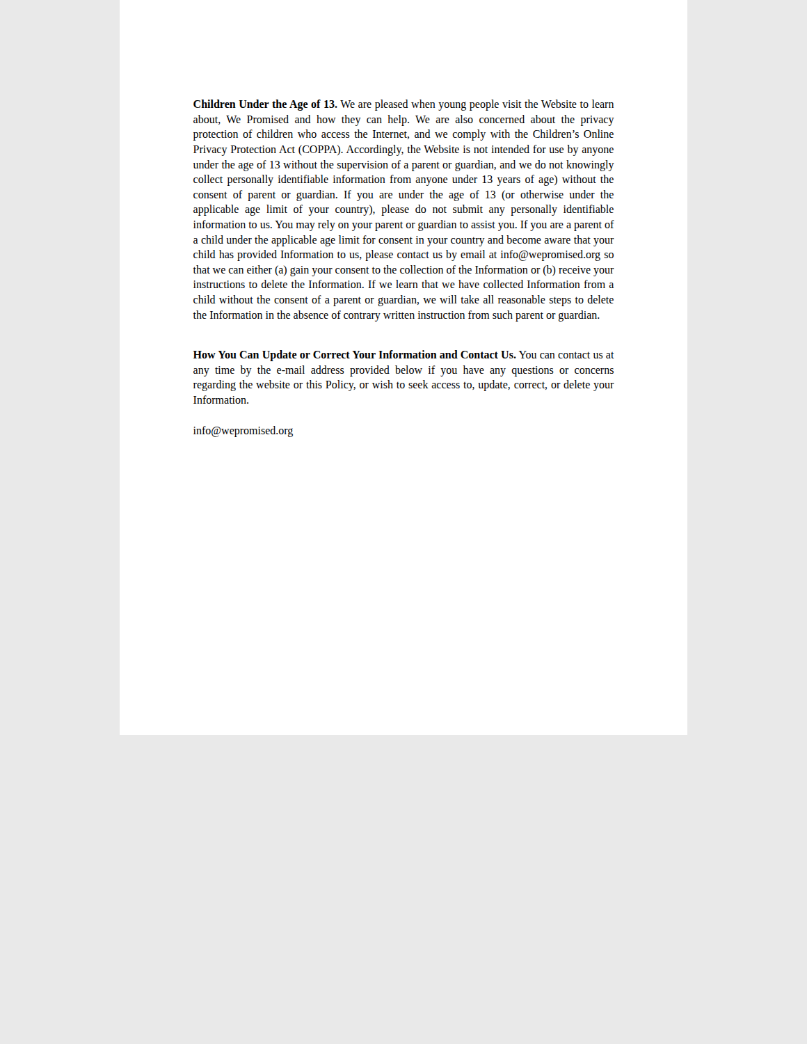Children Under the Age of 13. We are pleased when young people visit the Website to learn about, We Promised and how they can help. We are also concerned about the privacy protection of children who access the Internet, and we comply with the Children’s Online Privacy Protection Act (COPPA). Accordingly, the Website is not intended for use by anyone under the age of 13 without the supervision of a parent or guardian, and we do not knowingly collect personally identifiable information from anyone under 13 years of age) without the consent of parent or guardian. If you are under the age of 13 (or otherwise under the applicable age limit of your country), please do not submit any personally identifiable information to us. You may rely on your parent or guardian to assist you. If you are a parent of a child under the applicable age limit for consent in your country and become aware that your child has provided Information to us, please contact us by email at info@wepromised.org so that we can either (a) gain your consent to the collection of the Information or (b) receive your instructions to delete the Information. If we learn that we have collected Information from a child without the consent of a parent or guardian, we will take all reasonable steps to delete the Information in the absence of contrary written instruction from such parent or guardian.
How You Can Update or Correct Your Information and Contact Us. You can contact us at any time by the e-mail address provided below if you have any questions or concerns regarding the website or this Policy, or wish to seek access to, update, correct, or delete your Information.
info@wepromised.org